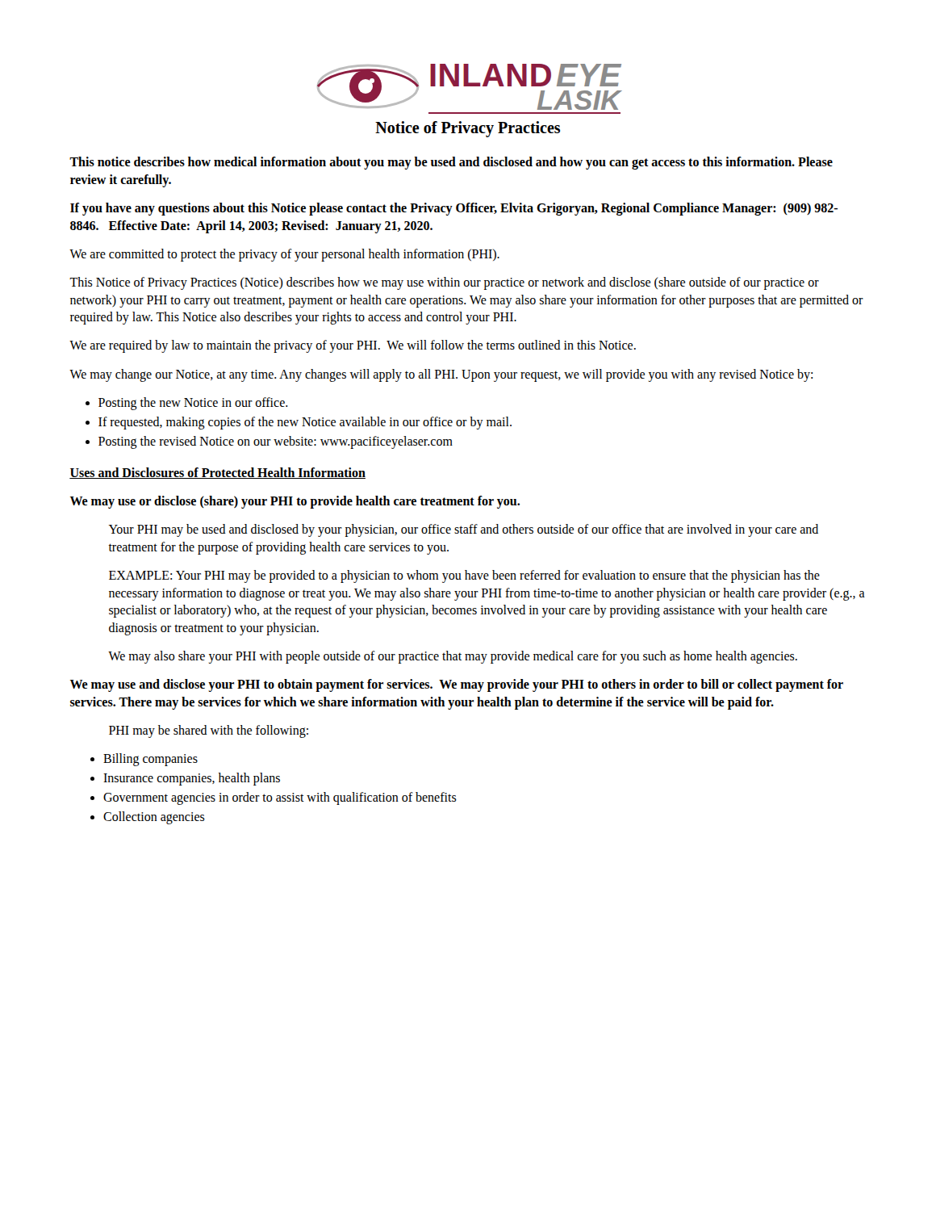INLAND EYE
LASIK
Notice of Privacy Practices
This notice describes how medical information about you may be used and disclosed and how you can get access to this information. Please review it carefully.
If you have any questions about this Notice please contact the Privacy Officer, Elvita Grigoryan, Regional Compliance Manager: (909) 982-8846. Effective Date: April 14, 2003; Revised: January 21, 2020.
We are committed to protect the privacy of your personal health information (PHI).
This Notice of Privacy Practices (Notice) describes how we may use within our practice or network and disclose (share outside of our practice or network) your PHI to carry out treatment, payment or health care operations. We may also share your information for other purposes that are permitted or required by law. This Notice also describes your rights to access and control your PHI.
We are required by law to maintain the privacy of your PHI. We will follow the terms outlined in this Notice.
We may change our Notice, at any time. Any changes will apply to all PHI. Upon your request, we will provide you with any revised Notice by:
Posting the new Notice in our office.
If requested, making copies of the new Notice available in our office or by mail.
Posting the revised Notice on our website: www.pacificeyelaser.com
Uses and Disclosures of Protected Health Information
We may use or disclose (share) your PHI to provide health care treatment for you.
Your PHI may be used and disclosed by your physician, our office staff and others outside of our office that are involved in your care and treatment for the purpose of providing health care services to you.
EXAMPLE: Your PHI may be provided to a physician to whom you have been referred for evaluation to ensure that the physician has the necessary information to diagnose or treat you. We may also share your PHI from time-to-time to another physician or health care provider (e.g., a specialist or laboratory) who, at the request of your physician, becomes involved in your care by providing assistance with your health care diagnosis or treatment to your physician.
We may also share your PHI with people outside of our practice that may provide medical care for you such as home health agencies.
We may use and disclose your PHI to obtain payment for services. We may provide your PHI to others in order to bill or collect payment for services. There may be services for which we share information with your health plan to determine if the service will be paid for.
PHI may be shared with the following:
Billing companies
Insurance companies, health plans
Government agencies in order to assist with qualification of benefits
Collection agencies